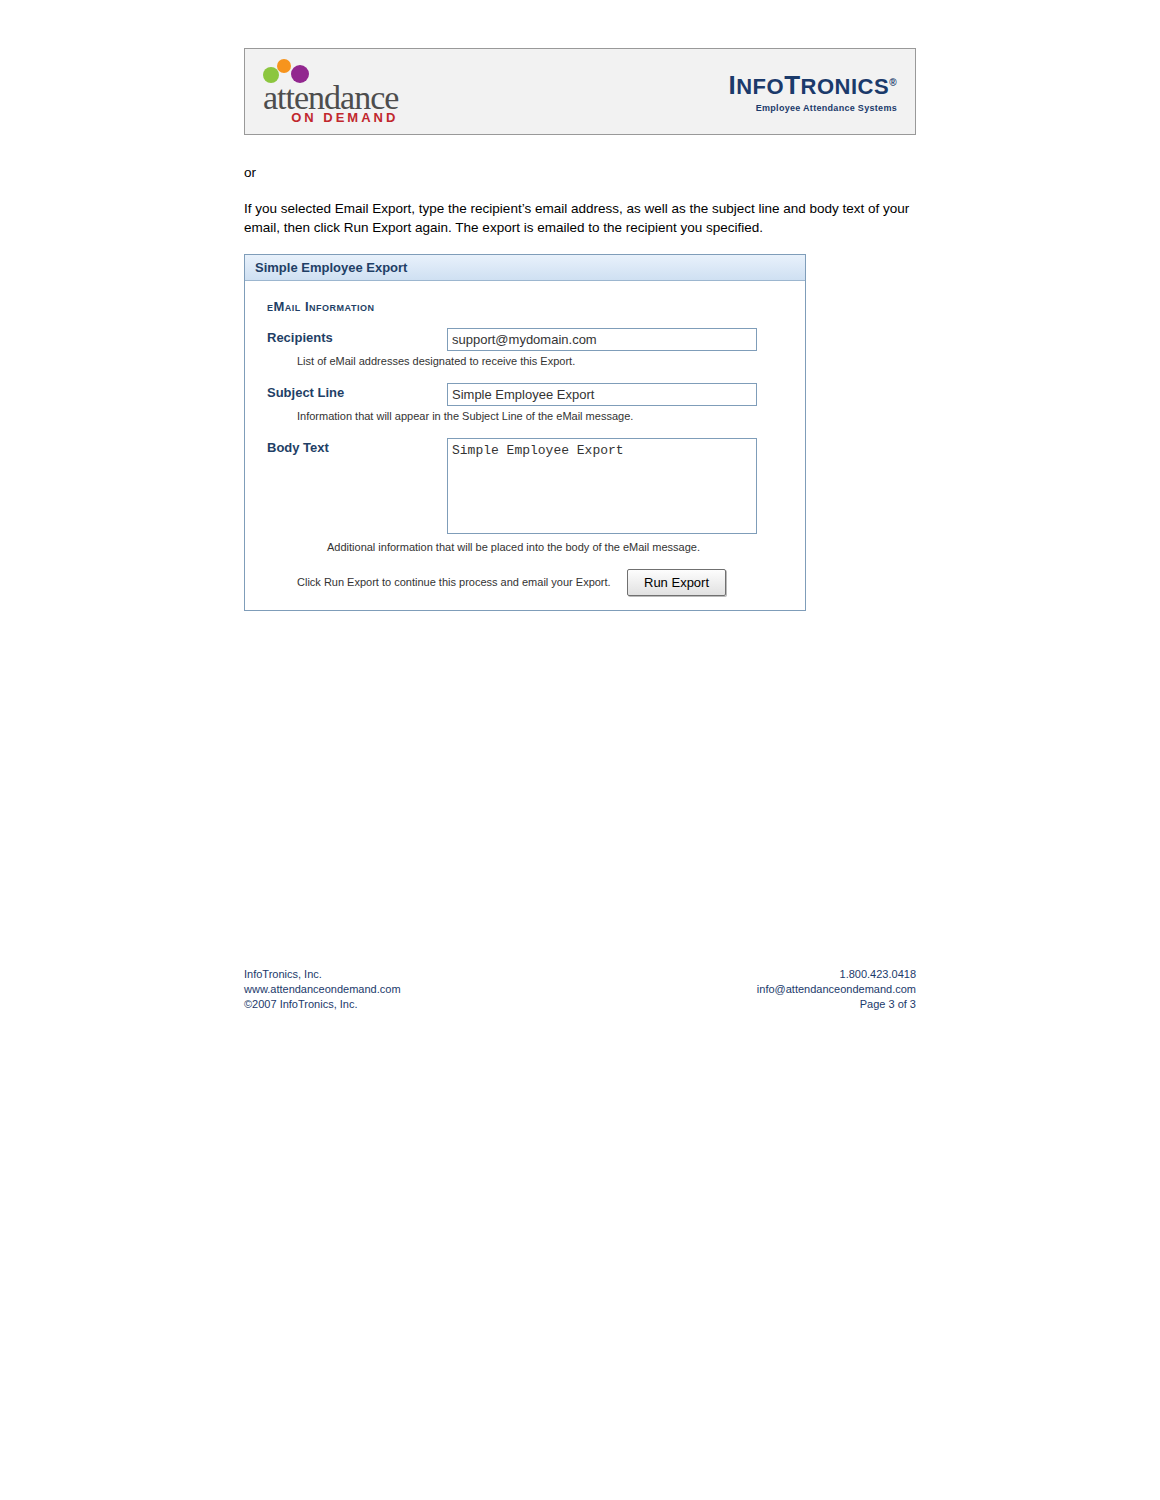attendance ON DEMAND
INFOTRONICS®
Employee Attendance Systems
or
If you selected Email Export, type the recipient’s email address, as well as the subject line and body text of your email, then click Run Export again. The export is emailed to the recipient you specified.
Simple Employee Export
eMail Information
Recipients
List of eMail addresses designated to receive this Export.
Subject Line
Information that will appear in the Subject Line of the eMail message.
Body Text
Simple Employee Export
Additional information that will be placed into the body of the eMail message.
Click Run Export to continue this process and email your Export.
Run Export
InfoTronics, Inc.
www.attendanceondemand.com
©2007 InfoTronics, Inc.
1.800.423.0418
info@attendanceondemand.com
Page 3 of 3